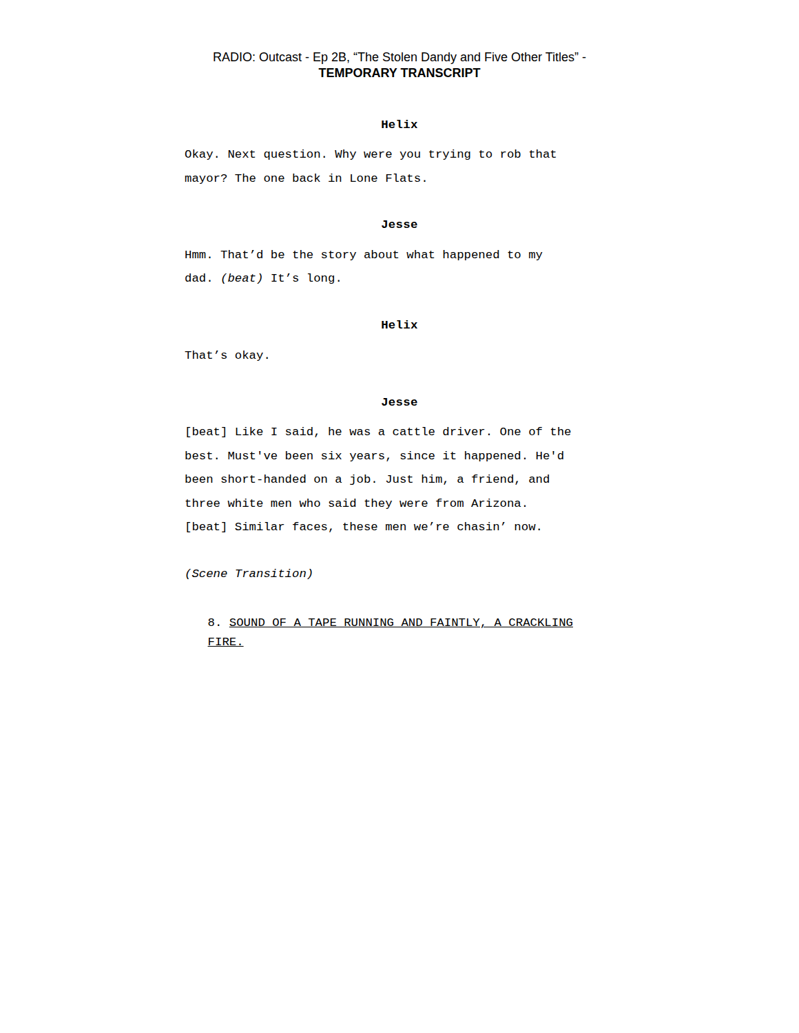RADIO: Outcast - Ep 2B, “The Stolen Dandy and Five Other Titles” - TEMPORARY TRANSCRIPT
Helix
Okay. Next question. Why were you trying to rob that mayor? The one back in Lone Flats.
Jesse
Hmm. That’d be the story about what happened to my dad. (beat) It’s long.
Helix
That’s okay.
Jesse
[beat] Like I said, he was a cattle driver. One of the best. Must've been six years, since it happened. He'd been short-handed on a job. Just him, a friend, and three white men who said they were from Arizona. [beat] Similar faces, these men we’re chasin’ now.
(Scene Transition)
8. SOUND OF A TAPE RUNNING AND FAINTLY, A CRACKLING FIRE.